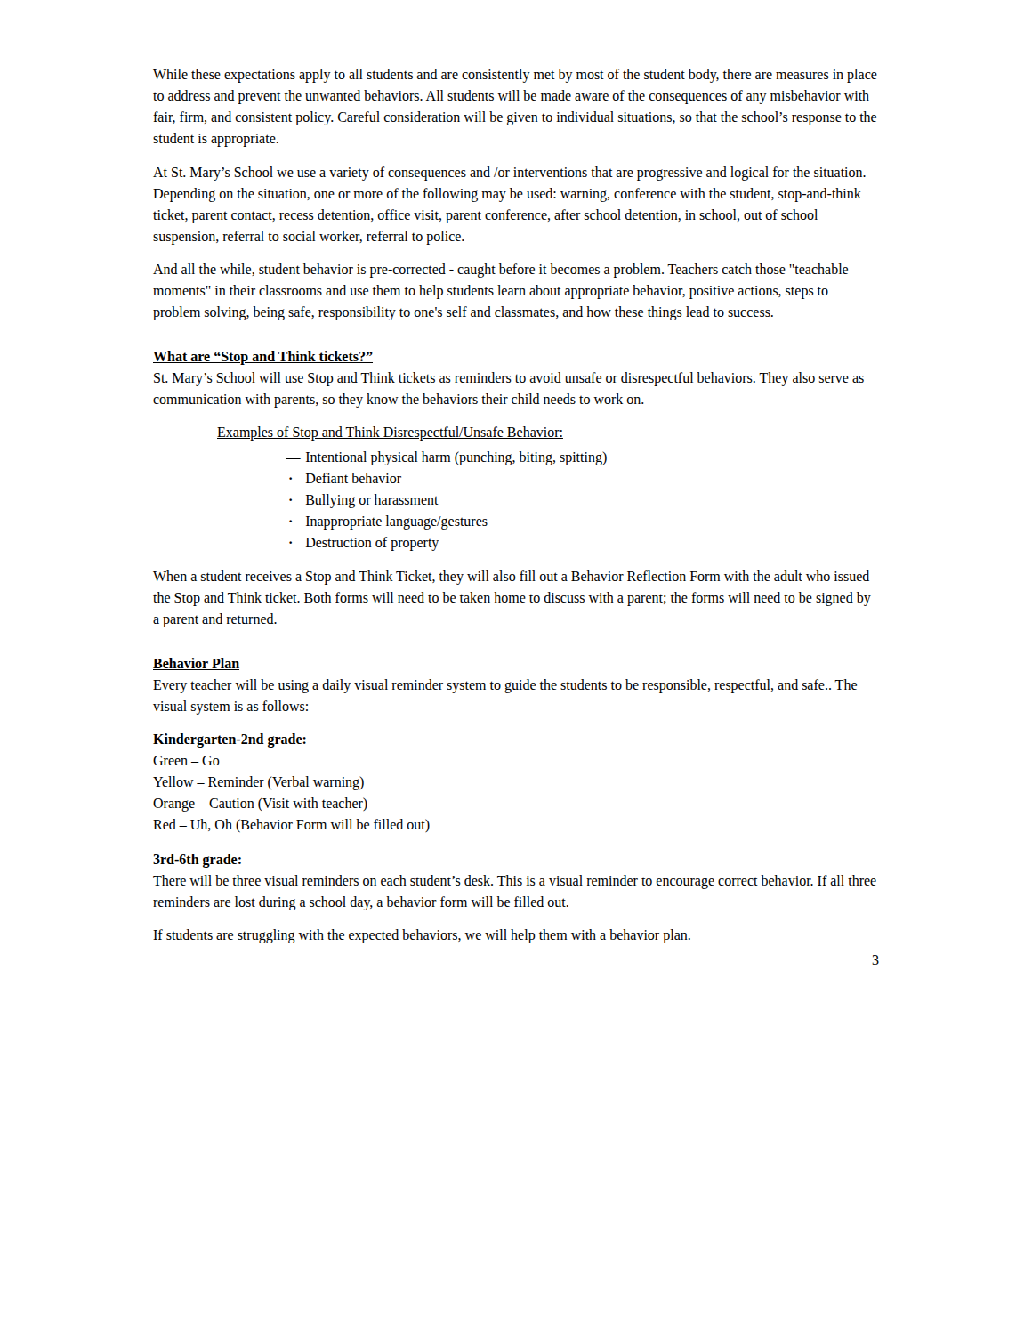While these expectations apply to all students and are consistently met by most of the student body, there are measures in place to address and prevent the unwanted behaviors. All students will be made aware of the consequences of any misbehavior with fair, firm, and consistent policy. Careful consideration will be given to individual situations, so that the school’s response to the student is appropriate.
At St. Mary’s School we use a variety of consequences and /or interventions that are progressive and logical for the situation. Depending on the situation, one or more of the following may be used: warning, conference with the student, stop-and-think ticket, parent contact, recess detention, office visit, parent conference, after school detention, in school, out of school suspension, referral to social worker, referral to police.
And all the while, student behavior is pre-corrected - caught before it becomes a problem. Teachers catch those "teachable moments" in their classrooms and use them to help students learn about appropriate behavior, positive actions, steps to problem solving, being safe, responsibility to one's self and classmates, and how these things lead to success.
What are “Stop and Think tickets?”
St. Mary’s School will use Stop and Think tickets as reminders to avoid unsafe or disrespectful behaviors. They also serve as communication with parents, so they know the behaviors their child needs to work on.
Examples of Stop and Think Disrespectful/Unsafe Behavior:
Intentional physical harm (punching, biting, spitting)
Defiant behavior
Bullying or harassment
Inappropriate language/gestures
Destruction of property
When a student receives a Stop and Think Ticket, they will also fill out a Behavior Reflection Form with the adult who issued the Stop and Think ticket. Both forms will need to be taken home to discuss with a parent; the forms will need to be signed by a parent and returned.
Behavior Plan
Every teacher will be using a daily visual reminder system to guide the students to be responsible, respectful, and safe.. The visual system is as follows:
Kindergarten-2nd grade:
Green – Go
Yellow – Reminder (Verbal warning)
Orange – Caution (Visit with teacher)
Red – Uh, Oh (Behavior Form will be filled out)
3rd-6th grade:
There will be three visual reminders on each student’s desk. This is a visual reminder to encourage correct behavior. If all three reminders are lost during a school day, a behavior form will be filled out.
If students are struggling with the expected behaviors, we will help them with a behavior plan.
3